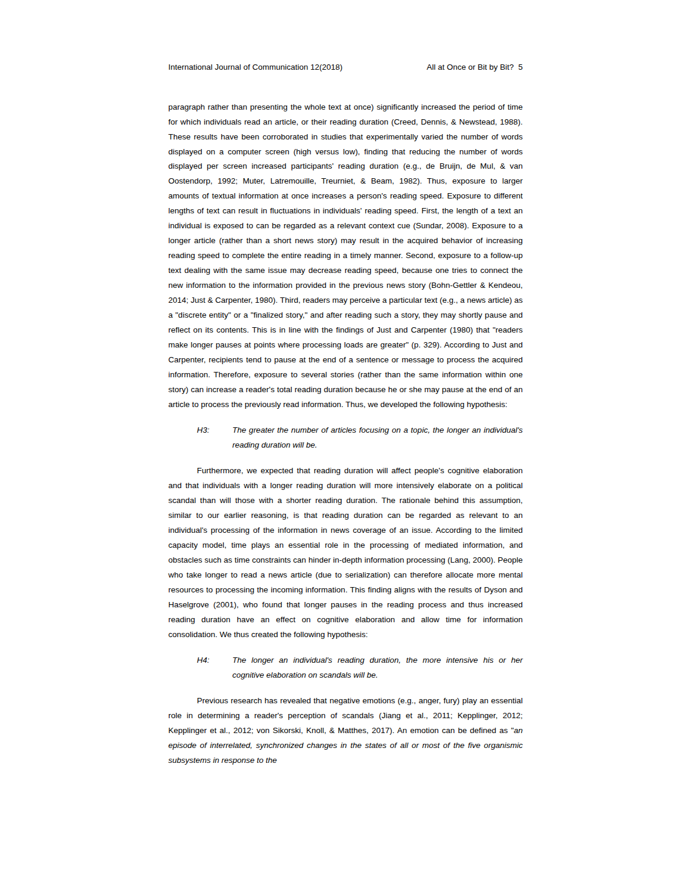International Journal of Communication 12(2018) All at Once or Bit by Bit? 5
paragraph rather than presenting the whole text at once) significantly increased the period of time for which individuals read an article, or their reading duration (Creed, Dennis, & Newstead, 1988). These results have been corroborated in studies that experimentally varied the number of words displayed on a computer screen (high versus low), finding that reducing the number of words displayed per screen increased participants' reading duration (e.g., de Bruijn, de Mul, & van Oostendorp, 1992; Muter, Latremouille, Treurniet, & Beam, 1982). Thus, exposure to larger amounts of textual information at once increases a person's reading speed. Exposure to different lengths of text can result in fluctuations in individuals' reading speed. First, the length of a text an individual is exposed to can be regarded as a relevant context cue (Sundar, 2008). Exposure to a longer article (rather than a short news story) may result in the acquired behavior of increasing reading speed to complete the entire reading in a timely manner. Second, exposure to a follow-up text dealing with the same issue may decrease reading speed, because one tries to connect the new information to the information provided in the previous news story (Bohn-Gettler & Kendeou, 2014; Just & Carpenter, 1980). Third, readers may perceive a particular text (e.g., a news article) as a "discrete entity" or a "finalized story," and after reading such a story, they may shortly pause and reflect on its contents. This is in line with the findings of Just and Carpenter (1980) that "readers make longer pauses at points where processing loads are greater" (p. 329). According to Just and Carpenter, recipients tend to pause at the end of a sentence or message to process the acquired information. Therefore, exposure to several stories (rather than the same information within one story) can increase a reader's total reading duration because he or she may pause at the end of an article to process the previously read information. Thus, we developed the following hypothesis:
H3:
The greater the number of articles focusing on a topic, the longer an individual's reading duration will be.
Furthermore, we expected that reading duration will affect people's cognitive elaboration and that individuals with a longer reading duration will more intensively elaborate on a political scandal than will those with a shorter reading duration. The rationale behind this assumption, similar to our earlier reasoning, is that reading duration can be regarded as relevant to an individual's processing of the information in news coverage of an issue. According to the limited capacity model, time plays an essential role in the processing of mediated information, and obstacles such as time constraints can hinder in-depth information processing (Lang, 2000). People who take longer to read a news article (due to serialization) can therefore allocate more mental resources to processing the incoming information. This finding aligns with the results of Dyson and Haselgrove (2001), who found that longer pauses in the reading process and thus increased reading duration have an effect on cognitive elaboration and allow time for information consolidation. We thus created the following hypothesis:
H4:
The longer an individual's reading duration, the more intensive his or her cognitive elaboration on scandals will be.
Previous research has revealed that negative emotions (e.g., anger, fury) play an essential role in determining a reader's perception of scandals (Jiang et al., 2011; Kepplinger, 2012; Kepplinger et al., 2012; von Sikorski, Knoll, & Matthes, 2017). An emotion can be defined as "an episode of interrelated, synchronized changes in the states of all or most of the five organismic subsystems in response to the